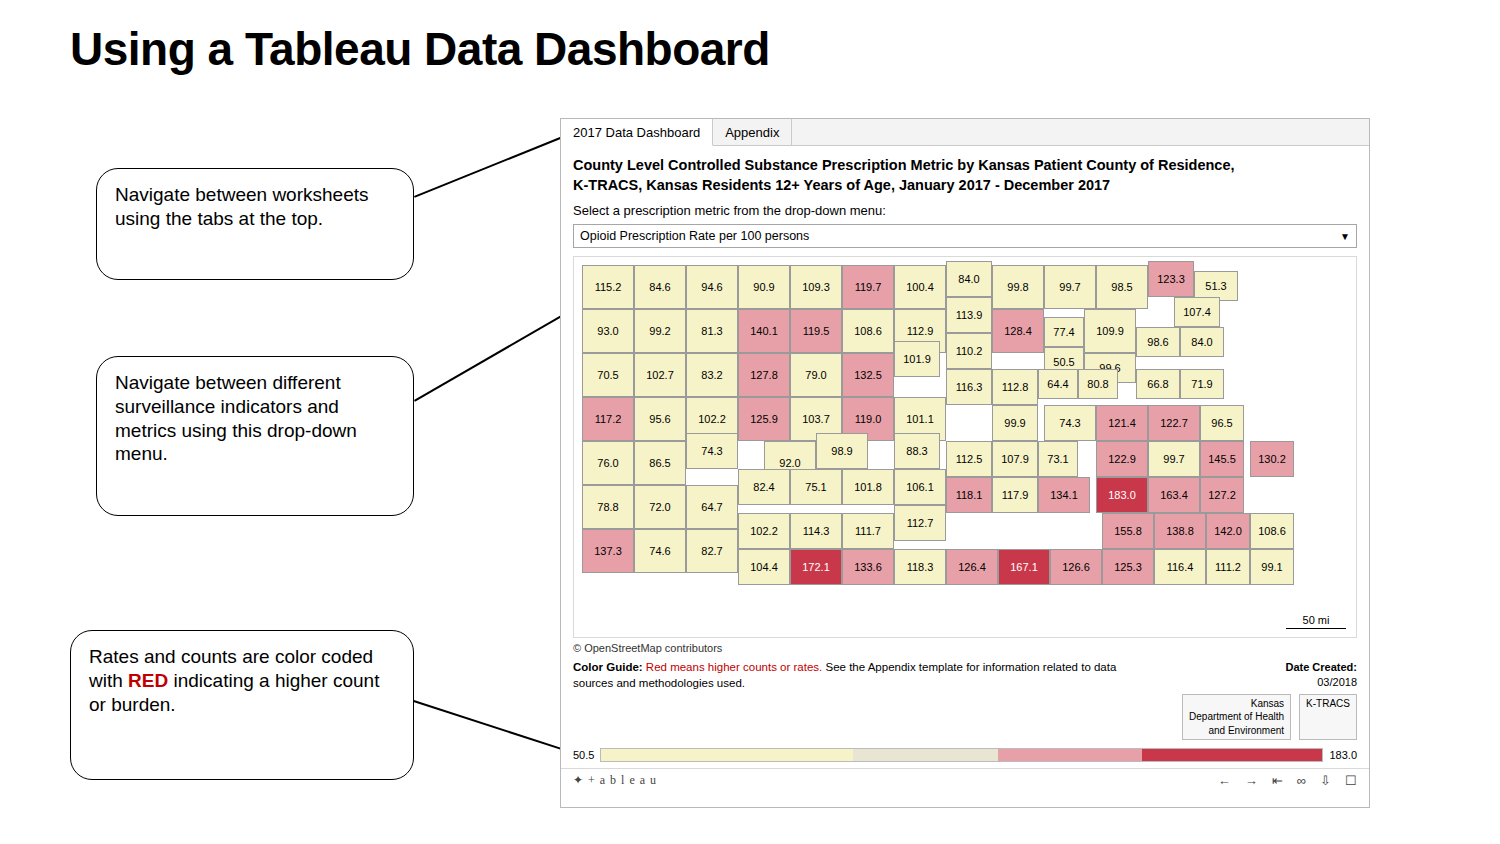Using a Tableau Data Dashboard
Navigate between worksheets using the tabs at the top.
Navigate between different surveillance indicators and metrics using this drop-down menu.
Rates and counts are color coded with RED indicating a higher count or burden.
2017 Data Dashboard
Appendix
County Level Controlled Substance Prescription Metric by Kansas Patient County of Residence,
K-TRACS, Kansas Residents 12+ Years of Age, January 2017 - December 2017
Select a prescription metric from the drop-down menu:
Opioid Prescription Rate per 100 persons▼
115.2
84.6
94.6
90.9
109.3
119.7
100.4
84.0
99.8
99.7
98.5
123.3
51.3
93.0
99.2
81.3
140.1
119.5
108.6
112.9
113.9
128.4
77.4
109.9
107.4
70.5
102.7
83.2
127.8
79.0
132.5
101.9
110.2
50.5
99.6
98.6
84.0
117.2
95.6
102.2
125.9
103.7
119.0
101.1
116.3
112.8
64.4
80.8
66.8
71.9
76.0
86.5
74.3
92.0
98.9
88.3
99.9
74.3
121.4
122.7
96.5
78.8
72.0
64.7
82.4
75.1
101.8
106.1
112.5
107.9
73.1
122.9
99.7
145.5
137.3
74.6
82.7
102.2
114.3
111.7
112.7
118.1
117.9
134.1
183.0
163.4
127.2
104.4
172.1
133.6
118.3
126.4
167.1
126.6
155.8
138.8
142.0
108.6
125.3
116.4
111.2
99.1
130.2
50 mi
© OpenStreetMap contributors
Color Guide: Red means higher counts or rates. See the Appendix template for information related to data sources and methodologies used.
Date Created:
03/2018
Kansas
Department of Health
and Environment
K-TRACS
50.5
183.0
✦ + a b l e a u
←→⇤∞⇩☐